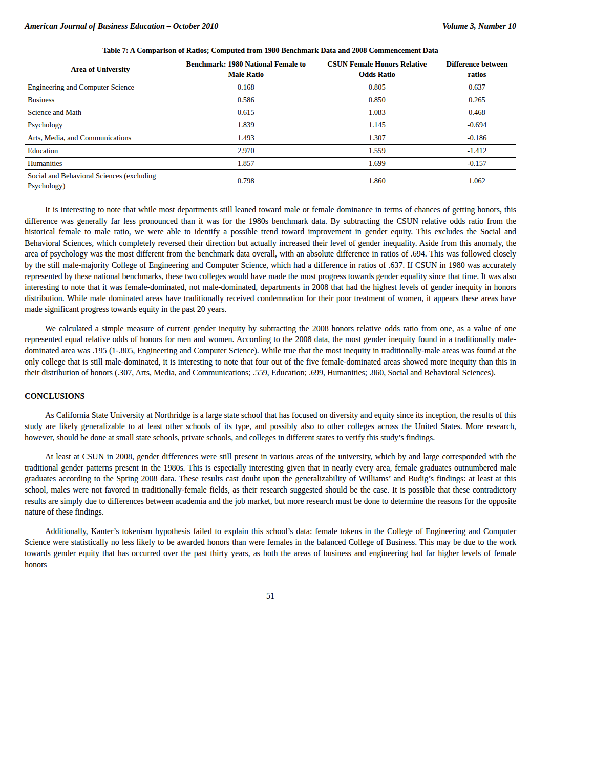American Journal of Business Education – October 2010 Volume 3, Number 10
Table 7: A Comparison of Ratios; Computed from 1980 Benchmark Data and 2008 Commencement Data
| Area of University | Benchmark: 1980 National Female to Male Ratio | CSUN Female Honors Relative Odds Ratio | Difference between ratios |
| --- | --- | --- | --- |
| Engineering and Computer Science | 0.168 | 0.805 | 0.637 |
| Business | 0.586 | 0.850 | 0.265 |
| Science and Math | 0.615 | 1.083 | 0.468 |
| Psychology | 1.839 | 1.145 | -0.694 |
| Arts, Media, and Communications | 1.493 | 1.307 | -0.186 |
| Education | 2.970 | 1.559 | -1.412 |
| Humanities | 1.857 | 1.699 | -0.157 |
| Social and Behavioral Sciences (excluding Psychology) | 0.798 | 1.860 | 1.062 |
It is interesting to note that while most departments still leaned toward male or female dominance in terms of chances of getting honors, this difference was generally far less pronounced than it was for the 1980s benchmark data. By subtracting the CSUN relative odds ratio from the historical female to male ratio, we were able to identify a possible trend toward improvement in gender equity. This excludes the Social and Behavioral Sciences, which completely reversed their direction but actually increased their level of gender inequality. Aside from this anomaly, the area of psychology was the most different from the benchmark data overall, with an absolute difference in ratios of .694. This was followed closely by the still male-majority College of Engineering and Computer Science, which had a difference in ratios of .637. If CSUN in 1980 was accurately represented by these national benchmarks, these two colleges would have made the most progress towards gender equality since that time. It was also interesting to note that it was female-dominated, not male-dominated, departments in 2008 that had the highest levels of gender inequity in honors distribution. While male dominated areas have traditionally received condemnation for their poor treatment of women, it appears these areas have made significant progress towards equity in the past 20 years.
We calculated a simple measure of current gender inequity by subtracting the 2008 honors relative odds ratio from one, as a value of one represented equal relative odds of honors for men and women. According to the 2008 data, the most gender inequity found in a traditionally male-dominated area was .195 (1-.805, Engineering and Computer Science). While true that the most inequity in traditionally-male areas was found at the only college that is still male-dominated, it is interesting to note that four out of the five female-dominated areas showed more inequity than this in their distribution of honors (.307, Arts, Media, and Communications; .559, Education; .699, Humanities; .860, Social and Behavioral Sciences).
Conclusions
As California State University at Northridge is a large state school that has focused on diversity and equity since its inception, the results of this study are likely generalizable to at least other schools of its type, and possibly also to other colleges across the United States. More research, however, should be done at small state schools, private schools, and colleges in different states to verify this study’s findings.
At least at CSUN in 2008, gender differences were still present in various areas of the university, which by and large corresponded with the traditional gender patterns present in the 1980s. This is especially interesting given that in nearly every area, female graduates outnumbered male graduates according to the Spring 2008 data. These results cast doubt upon the generalizability of Williams’ and Budig’s findings: at least at this school, males were not favored in traditionally-female fields, as their research suggested should be the case. It is possible that these contradictory results are simply due to differences between academia and the job market, but more research must be done to determine the reasons for the opposite nature of these findings.
Additionally, Kanter’s tokenism hypothesis failed to explain this school’s data: female tokens in the College of Engineering and Computer Science were statistically no less likely to be awarded honors than were females in the balanced College of Business. This may be due to the work towards gender equity that has occurred over the past thirty years, as both the areas of business and engineering had far higher levels of female honors
51